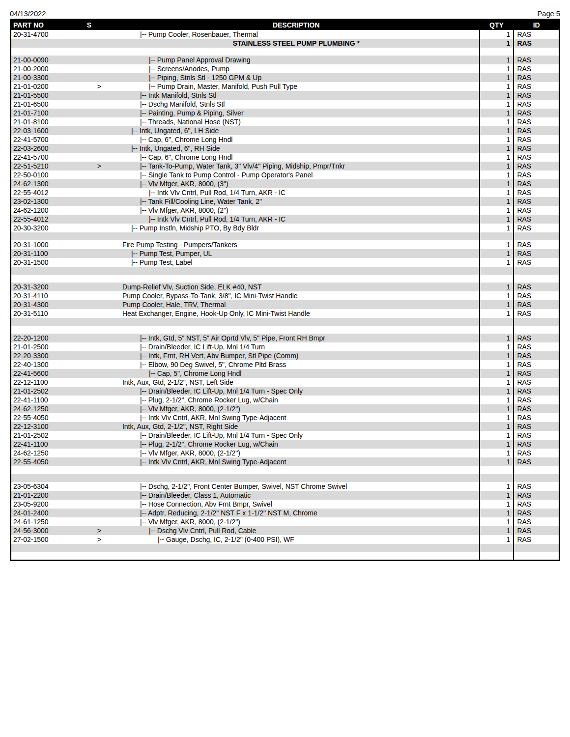04/13/2022 Page 5
| PART NO | S | DESCRIPTION | QTY | ID |
| --- | --- | --- | --- | --- |
| 20-31-4700 | | /-- Pump Cooler, Rosenbauer, Thermal | 1 | RAS |
| | | STAINLESS STEEL PUMP PLUMBING * | 1 | RAS |
| 21-00-0090 | | /-- Pump Panel Approval Drawing | 1 | RAS |
| 21-00-2000 | | /-- Screens/Anodes, Pump | 1 | RAS |
| 21-00-3300 | | /-- Piping, Stnls Stl - 1250 GPM & Up | 1 | RAS |
| 21-01-0200 | > | /-- Pump Drain, Master, Manifold, Push Pull Type | 1 | RAS |
| 21-01-5500 | | /-- Intk Manifold, Stnls Stl | 1 | RAS |
| 21-01-6500 | | /-- Dschg Manifold, Stnls Stl | 1 | RAS |
| 21-01-7100 | | /-- Painting, Pump & Piping, Silver | 1 | RAS |
| 21-01-8100 | | /-- Threads, National Hose (NST) | 1 | RAS |
| 22-03-1600 | | /-- Intk, Ungated, 6", LH Side | 1 | RAS |
| 22-41-5700 | | /-- Cap, 6", Chrome Long Hndl | 1 | RAS |
| 22-03-2600 | | /-- Intk, Ungated, 6", RH Side | 1 | RAS |
| 22-41-5700 | | /-- Cap, 6", Chrome Long Hndl | 1 | RAS |
| 22-51-5210 | > | /-- Tank-To-Pump, Water Tank, 3" Vlv/4" Piping, Midship, Pmpr/Tnkr | 1 | RAS |
| 22-50-0100 | | /-- Single Tank to Pump Control - Pump Operator's Panel | 1 | RAS |
| 24-62-1300 | | /-- Vlv Mfger, AKR, 8000, (3") | 1 | RAS |
| 22-55-4012 | | /-- Intk Vlv Cntrl, Pull Rod, 1/4 Turn, AKR - IC | 1 | RAS |
| 23-02-1300 | | /-- Tank Fill/Cooling Line, Water Tank, 2" | 1 | RAS |
| 24-62-1200 | | /-- Vlv Mfger, AKR, 8000, (2") | 1 | RAS |
| 22-55-4012 | | /-- Intk Vlv Cntrl, Pull Rod, 1/4 Turn, AKR - IC | 1 | RAS |
| 20-30-3200 | | /-- Pump Instln, Midship PTO, By Bdy Bldr | 1 | RAS |
| 20-31-1000 | | Fire Pump Testing - Pumpers/Tankers | 1 | RAS |
| 20-31-1100 | | /-- Pump Test, Pumper, UL | 1 | RAS |
| 20-31-1500 | | /-- Pump Test, Label | 1 | RAS |
| 20-31-3200 | | Dump-Relief Vlv, Suction Side, ELK #40, NST | 1 | RAS |
| 20-31-4110 | | Pump Cooler, Bypass-To-Tank, 3/8", IC Mini-Twist Handle | 1 | RAS |
| 20-31-4300 | | Pump Cooler, Hale, TRV, Thermal | 1 | RAS |
| 20-31-5110 | | Heat Exchanger, Engine, Hook-Up Only, IC Mini-Twist Handle | 1 | RAS |
| 22-20-1200 | | /-- Intk, Gtd, 5" NST, 5" Air Oprtd Vlv, 5" Pipe, Front RH Bmpr | 1 | RAS |
| 21-01-2500 | | /-- Drain/Bleeder, IC Lift-Up, Mnl 1/4 Turn | 1 | RAS |
| 22-20-3300 | | /-- Intk, Frnt, RH Vert, Abv Bumper, Stl Pipe (Comm) | 1 | RAS |
| 22-40-1300 | | /-- Elbow, 90 Deg Swivel, 5", Chrome Pltd Brass | 1 | RAS |
| 22-41-5600 | | /-- Cap, 5", Chrome Long Hndl | 1 | RAS |
| 22-12-1100 | | Intk, Aux, Gtd, 2-1/2", NST, Left Side | 1 | RAS |
| 21-01-2502 | | /-- Drain/Bleeder, IC Lift-Up, Mnl 1/4 Turn - Spec Only | 1 | RAS |
| 22-41-1100 | | /-- Plug, 2-1/2", Chrome Rocker Lug, w/Chain | 1 | RAS |
| 24-62-1250 | | /-- Vlv Mfger, AKR, 8000, (2-1/2") | 1 | RAS |
| 22-55-4050 | | /-- Intk Vlv Cntrl, AKR, Mnl Swing Type-Adjacent | 1 | RAS |
| 22-12-3100 | | Intk, Aux, Gtd, 2-1/2", NST, Right Side | 1 | RAS |
| 21-01-2502 | | /-- Drain/Bleeder, IC Lift-Up, Mnl 1/4 Turn - Spec Only | 1 | RAS |
| 22-41-1100 | | /-- Plug, 2-1/2", Chrome Rocker Lug, w/Chain | 1 | RAS |
| 24-62-1250 | | /-- Vlv Mfger, AKR, 8000, (2-1/2") | 1 | RAS |
| 22-55-4050 | | /-- Intk Vlv Cntrl, AKR, Mnl Swing Type-Adjacent | 1 | RAS |
| 23-05-6304 | | /-- Dschg, 2-1/2", Front Center Bumper, Swivel, NST Chrome Swivel | 1 | RAS |
| 21-01-2200 | | /-- Drain/Bleeder, Class 1, Automatic | 1 | RAS |
| 23-05-9200 | | /-- Hose Connection, Abv Frnt Bmpr, Swivel | 1 | RAS |
| 24-01-2400 | | /-- Adptr, Reducing, 2-1/2" NST F x 1-1/2" NST M, Chrome | 1 | RAS |
| 24-61-1250 | | /-- Vlv Mfger, AKR, 8000, (2-1/2") | 1 | RAS |
| 24-56-3000 | > | /-- Dschg Vlv Cntrl, Pull Rod, Cable | 1 | RAS |
| 27-02-1500 | > | /-- Gauge, Dschg, IC, 2-1/2" (0-400 PSI), WF | 1 | RAS |